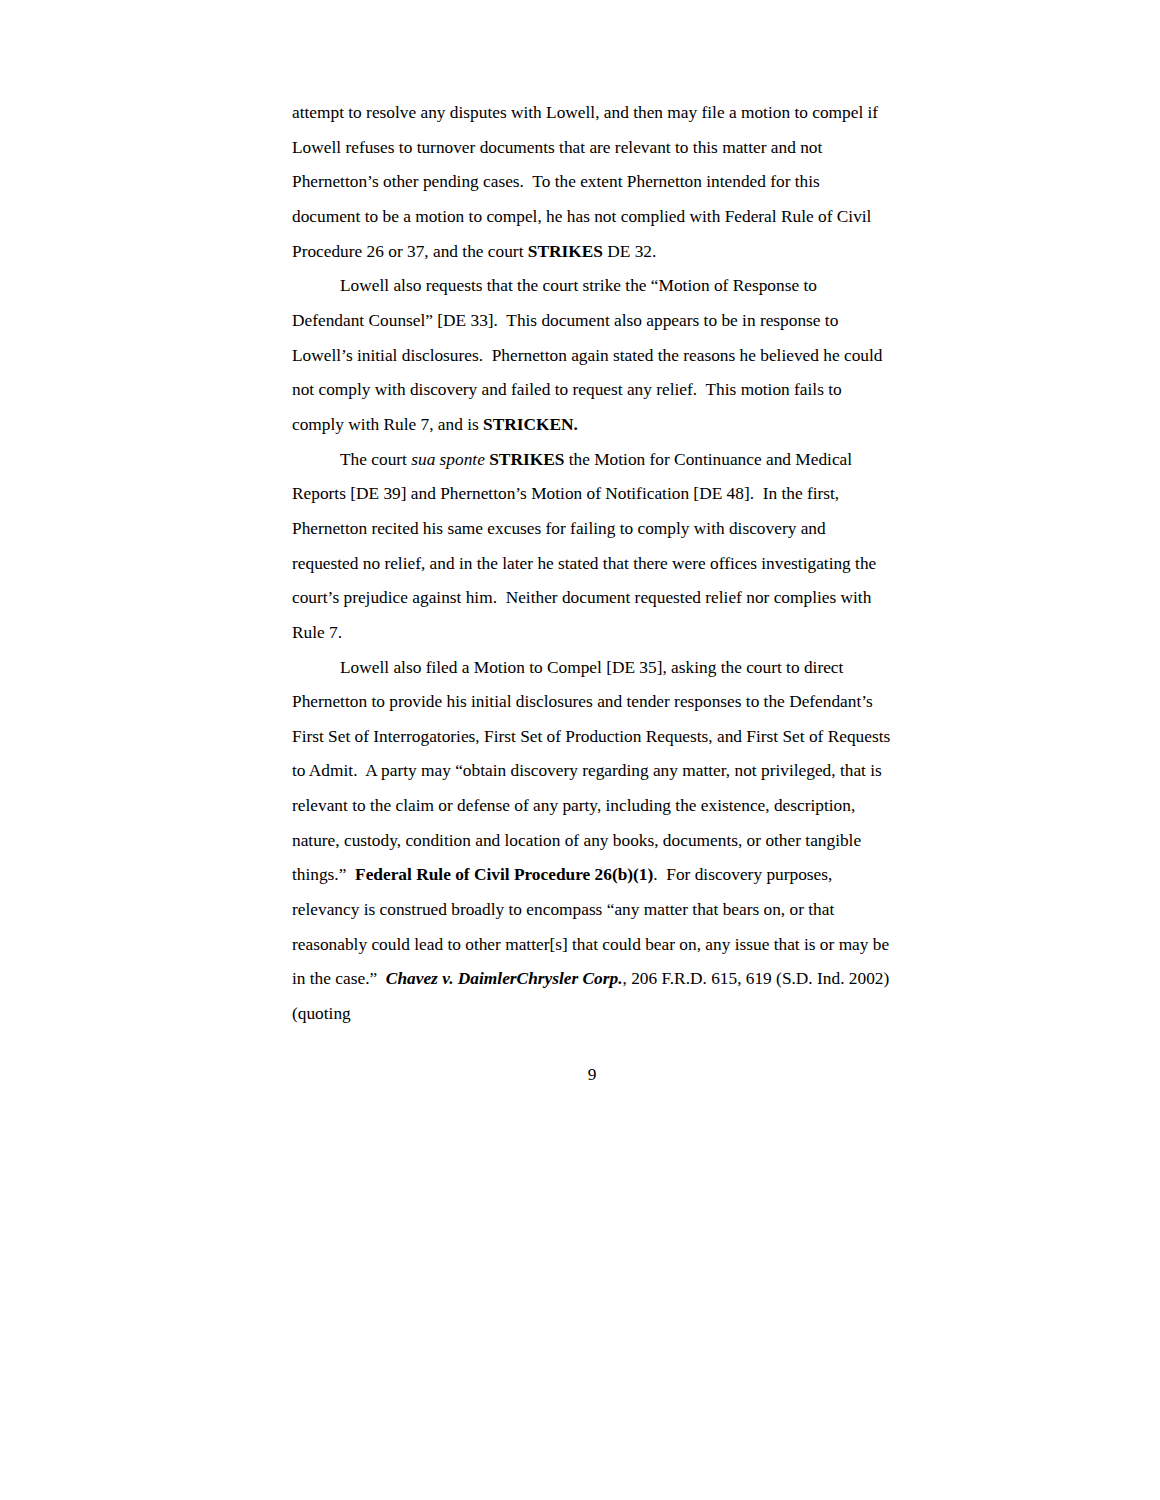attempt to resolve any disputes with Lowell, and then may file a motion to compel if Lowell refuses to turnover documents that are relevant to this matter and not Phernetton’s other pending cases. To the extent Phernetton intended for this document to be a motion to compel, he has not complied with Federal Rule of Civil Procedure 26 or 37, and the court STRIKES DE 32.
Lowell also requests that the court strike the “Motion of Response to Defendant Counsel” [DE 33]. This document also appears to be in response to Lowell’s initial disclosures. Phernetton again stated the reasons he believed he could not comply with discovery and failed to request any relief. This motion fails to comply with Rule 7, and is STRICKEN.
The court sua sponte STRIKES the Motion for Continuance and Medical Reports [DE 39] and Phernetton’s Motion of Notification [DE 48]. In the first, Phernetton recited his same excuses for failing to comply with discovery and requested no relief, and in the later he stated that there were offices investigating the court’s prejudice against him. Neither document requested relief nor complies with Rule 7.
Lowell also filed a Motion to Compel [DE 35], asking the court to direct Phernetton to provide his initial disclosures and tender responses to the Defendant’s First Set of Interrogatories, First Set of Production Requests, and First Set of Requests to Admit. A party may “obtain discovery regarding any matter, not privileged, that is relevant to the claim or defense of any party, including the existence, description, nature, custody, condition and location of any books, documents, or other tangible things.” Federal Rule of Civil Procedure 26(b)(1). For discovery purposes, relevancy is construed broadly to encompass “any matter that bears on, or that reasonably could lead to other matter[s] that could bear on, any issue that is or may be in the case.” Chavez v. DaimlerChrysler Corp., 206 F.R.D. 615, 619 (S.D. Ind. 2002)(quoting
9